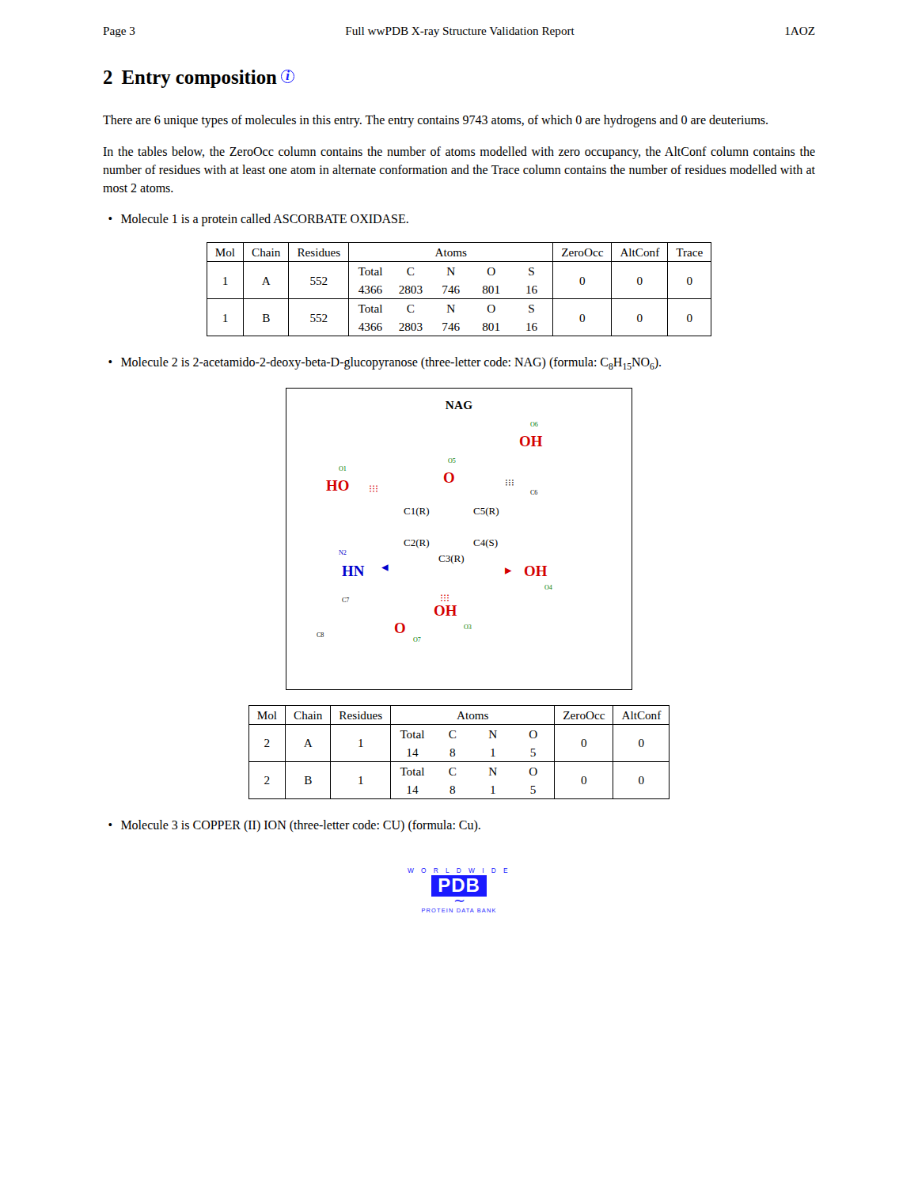Page 3
Full wwPDB X-ray Structure Validation Report
1AOZ
2 Entry composition
There are 6 unique types of molecules in this entry. The entry contains 9743 atoms, of which 0 are hydrogens and 0 are deuteriums.
In the tables below, the ZeroOcc column contains the number of atoms modelled with zero occupancy, the AltConf column contains the number of residues with at least one atom in alternate conformation and the Trace column contains the number of residues modelled with at most 2 atoms.
Molecule 1 is a protein called ASCORBATE OXIDASE.
| Mol | Chain | Residues | Atoms | ZeroOcc | AltConf | Trace |
| --- | --- | --- | --- | --- | --- | --- |
| 1 | A | 552 | Total C N O S | 0 | 0 | 0 |
| 4366 2803 746 801 16 |
| 1 | B | 552 | Total C N O S | 0 | 0 | 0 |
| 4366 2803 746 801 16 |
Molecule 2 is 2-acetamido-2-deoxy-beta-D-glucopyranose (three-letter code: NAG) (formula: C8H15NO6).
NAG
O6 OH O5 O O1 HO ⁝⁝⁝ C6 ⁝⁝⁝ C1(R) C5(R) C2(R) C4(S) C3(R) N2 HN ◂ ▸ OH O4 C7 OH ⁝⁝⁝ O3 C8 O O7
| Mol | Chain | Residues | Atoms | ZeroOcc | AltConf |
| --- | --- | --- | --- | --- | --- |
| 2 | A | 1 | Total C N O | 0 | 0 |
| 14 8 1 5 |
| 2 | B | 1 | Total C N O | 0 | 0 |
| 14 8 1 5 |
Molecule 3 is COPPER (II) ION (three-letter code: CU) (formula: Cu).
W O R L D W I D E
PDB
∼
PROTEIN DATA BANK